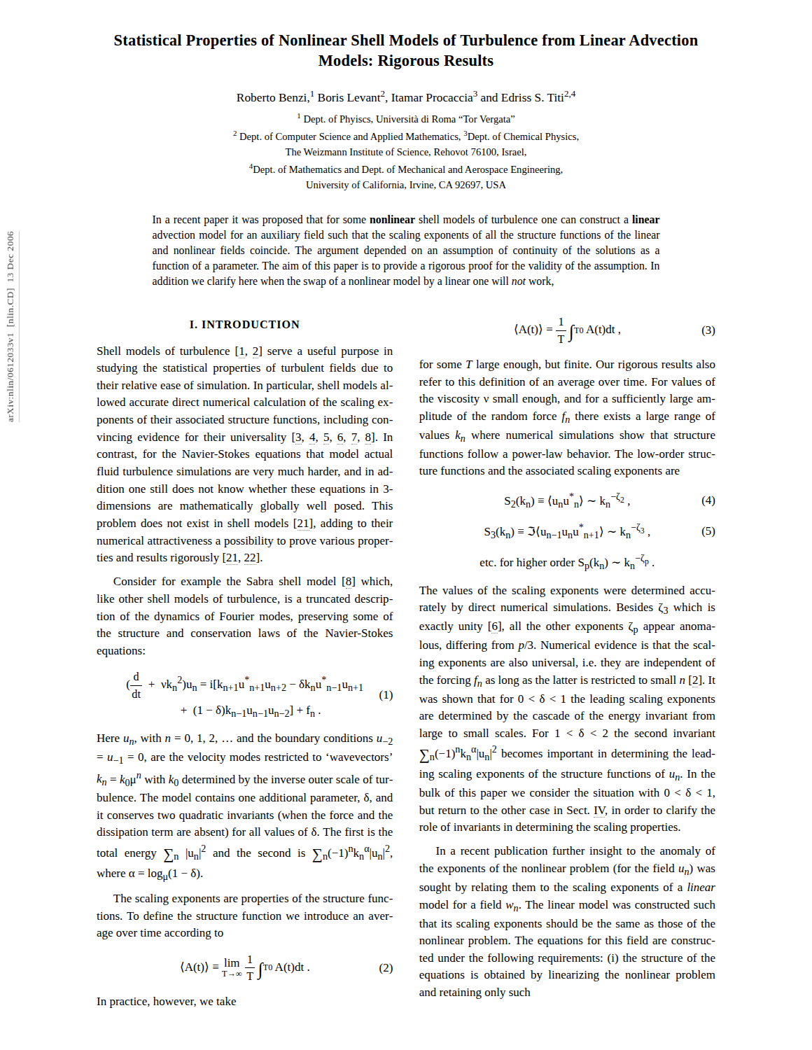arXiv:nlin/0612033v1 [nlin.CD] 13 Dec 2006
Statistical Properties of Nonlinear Shell Models of Turbulence from Linear Advection
Models: Rigorous Results
Roberto Benzi,1 Boris Levant2, Itamar Procaccia3 and Edriss S. Titi2,4
1 Dept. of Phyiscs, Università di Roma “Tor Vergata”
2 Dept. of Computer Science and Applied Mathematics, 3Dept. of Chemical Physics,
The Weizmann Institute of Science, Rehovot 76100, Israel,
4Dept. of Mathematics and Dept. of Mechanical and Aerospace Engineering,
University of California, Irvine, CA 92697, USA
In a recent paper it was proposed that for some nonlinear shell models of turbulence one can construct a linear advection model for an auxiliary field such that the scaling exponents of all the structure functions of the linear and nonlinear fields coincide. The argument depended on an assumption of continuity of the solutions as a function of a parameter. The aim of this paper is to provide a rigorous proof for the validity of the assumption. In addition we clarify here when the swap of a nonlinear model by a linear one will not work,
I. Introduction
Shell models of turbulence [1, 2] serve a useful purpose in studying the statistical properties of turbulent fields due to their relative ease of simulation. In particular, shell models allowed accurate direct numerical calculation of the scaling exponents of their associated structure functions, including convincing evidence for their universality [3, 4, 5, 6, 7, 8]. In contrast, for the Navier-Stokes equations that model actual fluid turbulence simulations are very much harder, and in addition one still does not know whether these equations in 3-dimensions are mathematically globally well posed. This problem does not exist in shell models [21], adding to their numerical attractiveness a possibility to prove various properties and results rigorously [21, 22].
Consider for example the Sabra shell model [8] which, like other shell models of turbulence, is a truncated description of the dynamics of Fourier modes, preserving some of the structure and conservation laws of the Navier-Stokes equations:
(ddt + νkn2)un = i[kn+1u*n+1un+2 − δknu*n−1un+1 + (1 − δ)kn−1un−1un−2] + fn .(1)
Here un, with n = 0, 1, 2, … and the boundary conditions u−2 = u−1 = 0, are the velocity modes restricted to ‘wavevectors’ kn = k0μn with k0 determined by the inverse outer scale of turbulence. The model contains one additional parameter, δ, and it conserves two quadratic invariants (when the force and the dissipation term are absent) for all values of δ. The first is the total energy ∑n |un|2 and the second is ∑n(−1)nknα|un|2, where α = logμ(1 − δ).
The scaling exponents are properties of the structure functions. To define the structure function we introduce an average over time according to
⟨A(t)⟩ ≡ limT→∞ 1 T ∫T 0 A(t)dt .(2)
In practice, however, we take
⟨A(t)⟩ = 1 T ∫T 0 A(t)dt ,(3)
for some T large enough, but finite. Our rigorous results also refer to this definition of an average over time. For values of the viscosity ν small enough, and for a sufficiently large amplitude of the random force fn there exists a large range of values kn where numerical simulations show that structure functions follow a power-law behavior. The low-order structure functions and the associated scaling exponents are
S2(kn) ≡ ⟨unu*n⟩ ∼ kn−ζ2 ,(4)
S3(kn) ≡ ℑ⟨un−1unu*n+1⟩ ∼ kn−ζ3 ,(5)
etc. for higher order Sp(kn) ∼ kn−ζp .
The values of the scaling exponents were determined accurately by direct numerical simulations. Besides ζ3 which is exactly unity [6], all the other exponents ζp appear anomalous, differing from p/3. Numerical evidence is that the scaling exponents are also universal, i.e. they are independent of the forcing fn as long as the latter is restricted to small n [2]. It was shown that for 0 < δ < 1 the leading scaling exponents are determined by the cascade of the energy invariant from large to small scales. For 1 < δ < 2 the second invariant ∑n(−1)nknα|un|2 becomes important in determining the leading scaling exponents of the structure functions of un. In the bulk of this paper we consider the situation with 0 < δ < 1, but return to the other case in Sect. IV, in order to clarify the role of invariants in determining the scaling properties.
In a recent publication further insight to the anomaly of the exponents of the nonlinear problem (for the field un) was sought by relating them to the scaling exponents of a linear model for a field wn. The linear model was constructed such that its scaling exponents should be the same as those of the nonlinear problem. The equations for this field are constructed under the following requirements: (i) the structure of the equations is obtained by linearizing the nonlinear problem and retaining only such